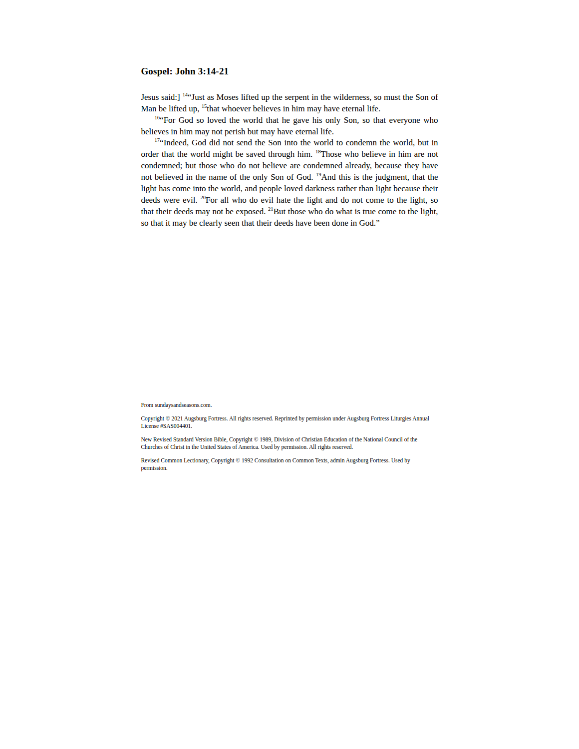Gospel: John 3:14-21
Jesus said:] 14“Just as Moses lifted up the serpent in the wilderness, so must the Son of Man be lifted up, 15that whoever believes in him may have eternal life.
16“For God so loved the world that he gave his only Son, so that everyone who believes in him may not perish but may have eternal life.
17“Indeed, God did not send the Son into the world to condemn the world, but in order that the world might be saved through him. 18Those who believe in him are not condemned; but those who do not believe are condemned already, because they have not believed in the name of the only Son of God. 19And this is the judgment, that the light has come into the world, and people loved darkness rather than light because their deeds were evil. 20For all who do evil hate the light and do not come to the light, so that their deeds may not be exposed. 21But those who do what is true come to the light, so that it may be clearly seen that their deeds have been done in God.”
From sundaysandseasons.com.
Copyright © 2021 Augsburg Fortress. All rights reserved. Reprinted by permission under Augsburg Fortress Liturgies Annual License #SAS004401.
New Revised Standard Version Bible, Copyright © 1989, Division of Christian Education of the National Council of the Churches of Christ in the United States of America. Used by permission. All rights reserved.
Revised Common Lectionary, Copyright © 1992 Consultation on Common Texts, admin Augsburg Fortress. Used by permission.